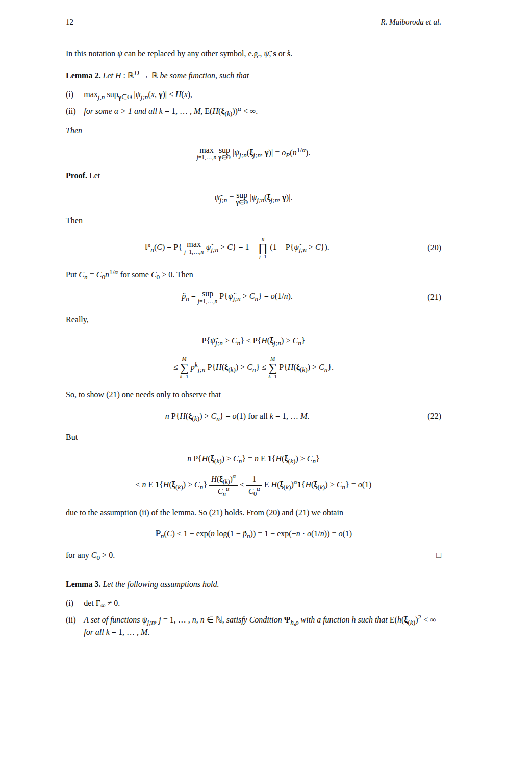12 R. Maiboroda et al.
In this notation ψ can be replaced by any other symbol, e.g., ψ̃, s or ṡ.
Lemma 2. Let H : ℝD → ℝ be some function, such that
(i) maxj,n supγ∈Θ |ψj;n(x, γ)| ≤ H(x),
(ii) for some α > 1 and all k = 1, … , M, E(H(ξ(k)))α < ∞.
Then
max j=1,…,n sup γ∈Θ |ψj;n(ξj;n, γ)| = oP(n1/α).
Proof. Let
ψ̃j;n = sup γ∈Θ |ψj;n(ξj;n, γ)|.
Then
ℙn(C) = P{ max j=1,…,n ψ̃j;n > C} = 1 − n∏j=1 (1 − P{ψ̃j;n > C}). (20)
Put Cn = C0n1/α for some C0 > 0. Then
p̃n = sup j=1,…,n P{ψ̃j;n > Cn} = o(1/n). (21)
Really,
P{ψ̃j;n > Cn} ≤ P{H(ξj;n) > Cn}
≤ M∑k=1 pkj;n P{H(ξ(k)) > Cn} ≤ M∑k=1 P{H(ξ(k)) > Cn}.
So, to show (21) one needs only to observe that
n P{H(ξ(k)) > Cn} = o(1) for all k = 1, … M. (22)
But
n P{H(ξ(k)) > Cn} = n E 1{H(ξ(k)) > Cn}
≤ n E 1{H(ξ(k)) > Cn} H(ξ(k))α Cnα ≤ 1 C0α E H(ξ(k))α1{H(ξ(k)) > Cn} = o(1)
due to the assumption (ii) of the lemma. So (21) holds. From (20) and (21) we obtain
ℙn(C) ≤ 1 − exp(n log(1 − p̃n)) = 1 − exp(−n · o(1/n)) = o(1)
for any C0 > 0. □
Lemma 3. Let the following assumptions hold.
(i) det Γ∞ ≠ 0.
(ii) A set of functions ψj;n, j = 1, … , n, n ∈ ℕ, satisfy Condition Ψh,ρ with a function h such that E(h(ξ(k))2 < ∞ for all k = 1, … , M.